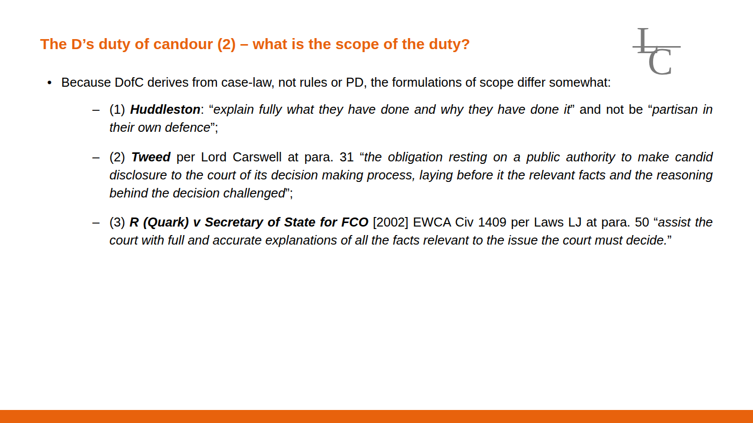L C
The D’s duty of candour (2) – what is the scope of the duty?
• Because DofC derives from case-law, not rules or PD, the formulations of scope differ somewhat:
– (1) Huddleston: “explain fully what they have done and why they have done it” and not be “partisan in their own defence”;
– (2) Tweed per Lord Carswell at para. 31 “the obligation resting on a public authority to make candid disclosure to the court of its decision making process, laying before it the relevant facts and the reasoning behind the decision challenged”;
– (3) R (Quark) v Secretary of State for FCO [2002] EWCA Civ 1409 per Laws LJ at para. 50 “assist the court with full and accurate explanations of all the facts relevant to the issue the court must decide.”